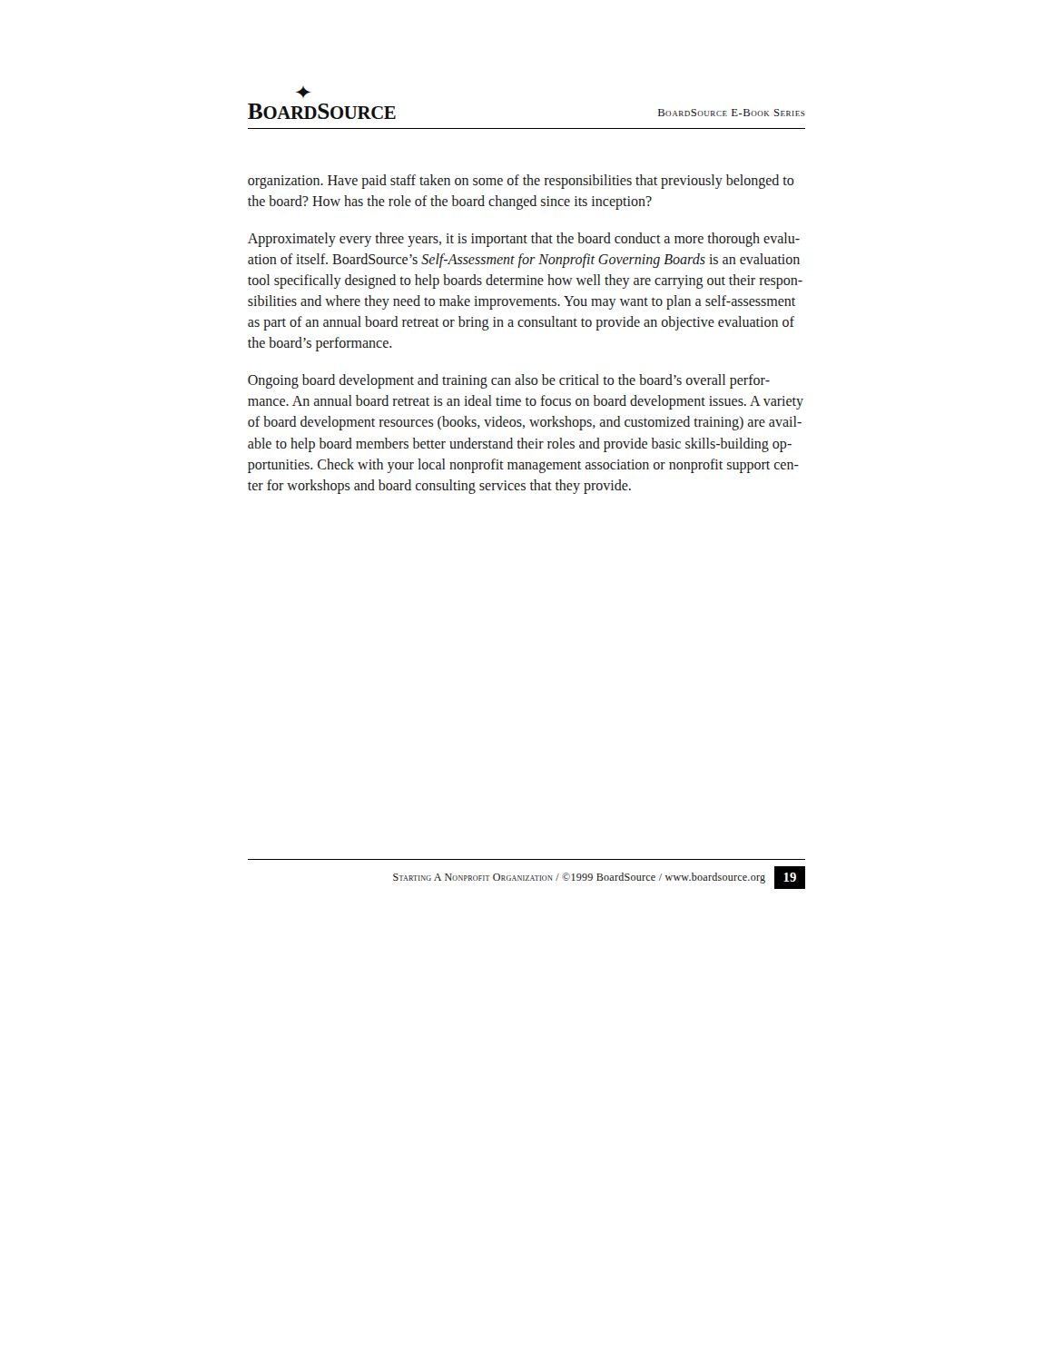✦ BOARDSOURCE
BoardSource E-Book Series
organization. Have paid staff taken on some of the responsibilities that previously belonged to the board? How has the role of the board changed since its inception?
Approximately every three years, it is important that the board conduct a more thorough evaluation of itself. BoardSource’s Self-Assessment for Nonprofit Governing Boards is an evaluation tool specifically designed to help boards determine how well they are carrying out their responsibilities and where they need to make improvements. You may want to plan a self-assessment as part of an annual board retreat or bring in a consultant to provide an objective evaluation of the board’s performance.
Ongoing board development and training can also be critical to the board’s overall performance. An annual board retreat is an ideal time to focus on board development issues. A variety of board development resources (books, videos, workshops, and customized training) are available to help board members better understand their roles and provide basic skills-building opportunities. Check with your local nonprofit management association or nonprofit support center for workshops and board consulting services that they provide.
Starting A Nonprofit Organization / ©1999 BoardSource / www.boardsource.org 19